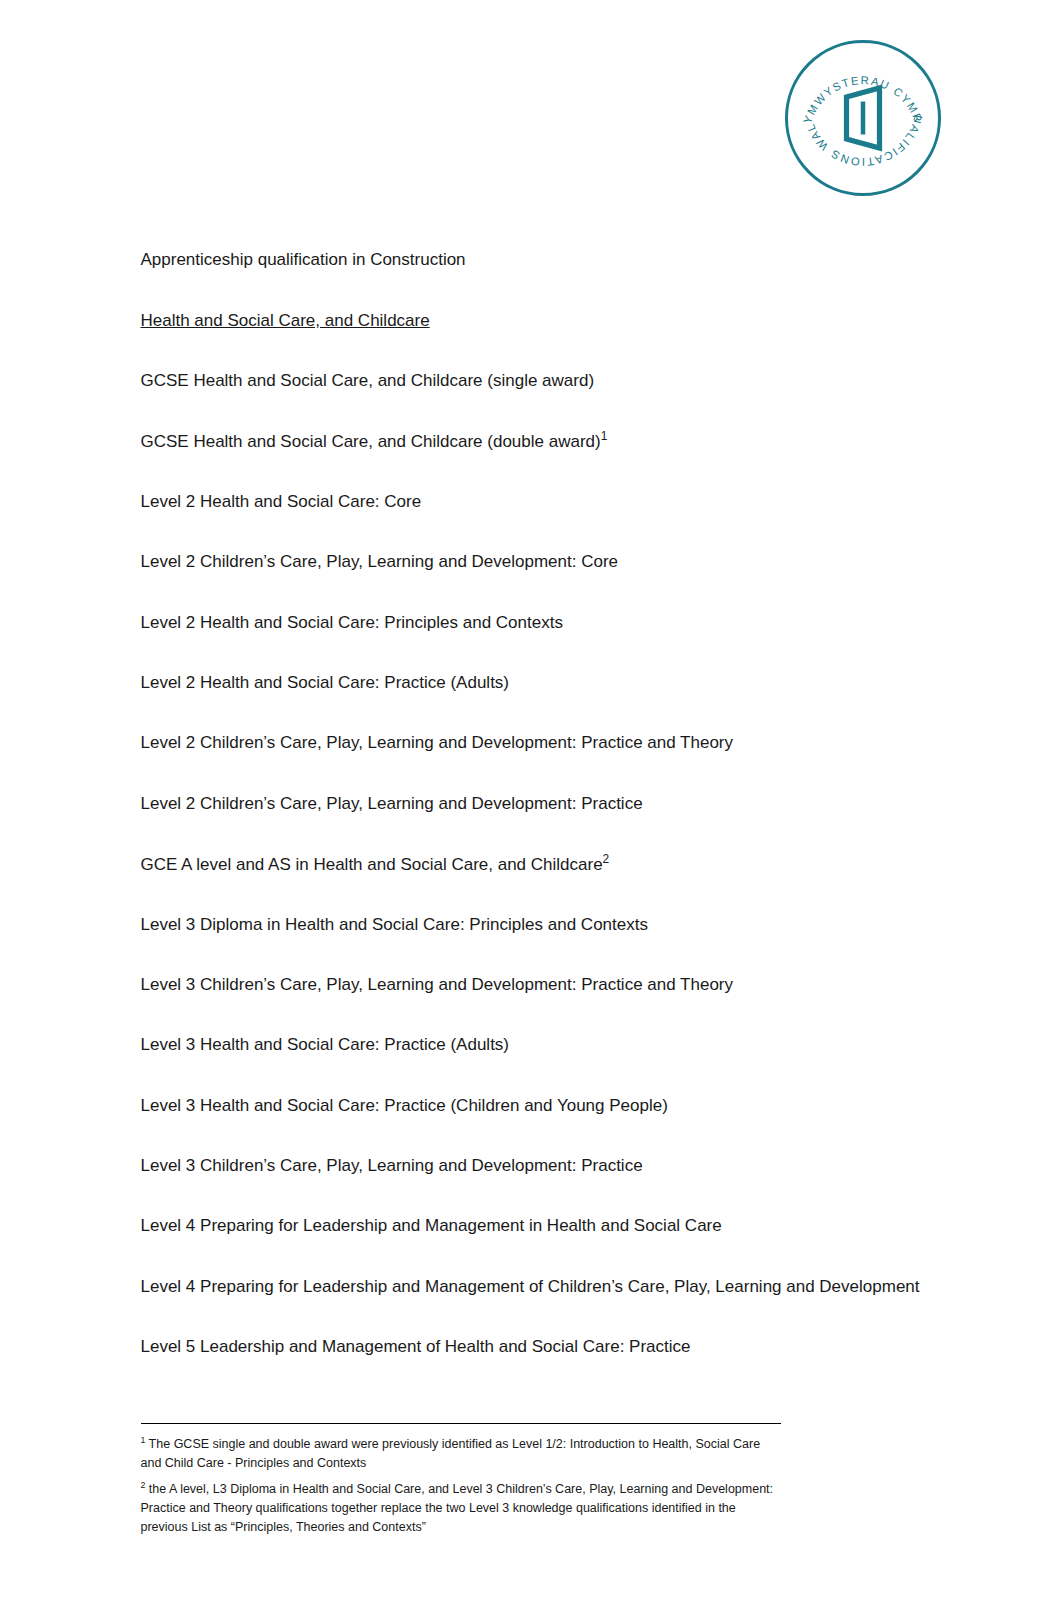CYMWYSTERAU CYMRU QUALIFICATIONS WALES
Apprenticeship qualification in Construction
Health and Social Care, and Childcare
GCSE Health and Social Care, and Childcare (single award)
GCSE Health and Social Care, and Childcare (double award)1
Level 2 Health and Social Care: Core
Level 2 Children’s Care, Play, Learning and Development: Core
Level 2 Health and Social Care: Principles and Contexts
Level 2 Health and Social Care: Practice (Adults)
Level 2 Children’s Care, Play, Learning and Development: Practice and Theory
Level 2 Children’s Care, Play, Learning and Development: Practice
GCE A level and AS in Health and Social Care, and Childcare2
Level 3 Diploma in Health and Social Care: Principles and Contexts
Level 3 Children’s Care, Play, Learning and Development: Practice and Theory
Level 3 Health and Social Care: Practice (Adults)
Level 3 Health and Social Care: Practice (Children and Young People)
Level 3 Children’s Care, Play, Learning and Development: Practice
Level 4 Preparing for Leadership and Management in Health and Social Care
Level 4 Preparing for Leadership and Management of Children’s Care, Play, Learning and Development
Level 5 Leadership and Management of Health and Social Care: Practice
1 The GCSE single and double award were previously identified as Level 1/2: Introduction to Health, Social Care and Child Care - Principles and Contexts
2 the A level, L3 Diploma in Health and Social Care, and Level 3 Children’s Care, Play, Learning and Development: Practice and Theory qualifications together replace the two Level 3 knowledge qualifications identified in the previous List as “Principles, Theories and Contexts”